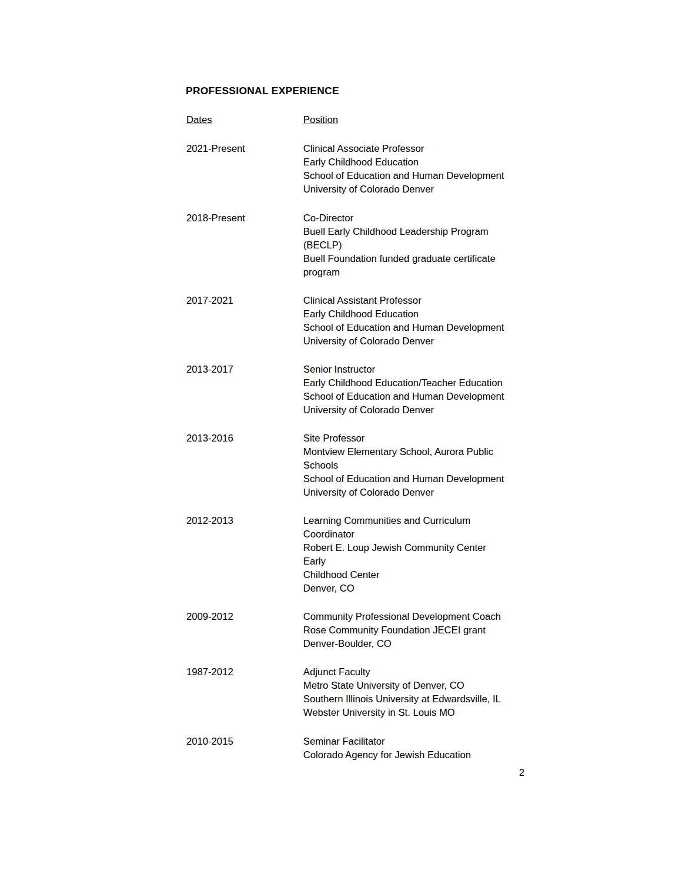PROFESSIONAL EXPERIENCE
| Dates | Position |
| --- | --- |
| 2021-Present | Clinical Associate Professor Early Childhood Education School of Education and Human Development University of Colorado Denver |
| 2018-Present | Co-Director Buell Early Childhood Leadership Program (BECLP) Buell Foundation funded graduate certificate program |
| 2017-2021 | Clinical Assistant Professor Early Childhood Education School of Education and Human Development University of Colorado Denver |
| 2013-2017 | Senior Instructor Early Childhood Education/Teacher Education School of Education and Human Development University of Colorado Denver |
| 2013-2016 | Site Professor Montview Elementary School, Aurora Public Schools School of Education and Human Development University of Colorado Denver |
| 2012-2013 | Learning Communities and Curriculum Coordinator Robert E. Loup Jewish Community Center Early Childhood Center Denver, CO |
| 2009-2012 | Community Professional Development Coach Rose Community Foundation JECEI grant Denver-Boulder, CO |
| 1987-2012 | Adjunct Faculty Metro State University of Denver, CO Southern Illinois University at Edwardsville, IL Webster University in St. Louis MO |
| 2010-2015 | Seminar Facilitator Colorado Agency for Jewish Education |
2